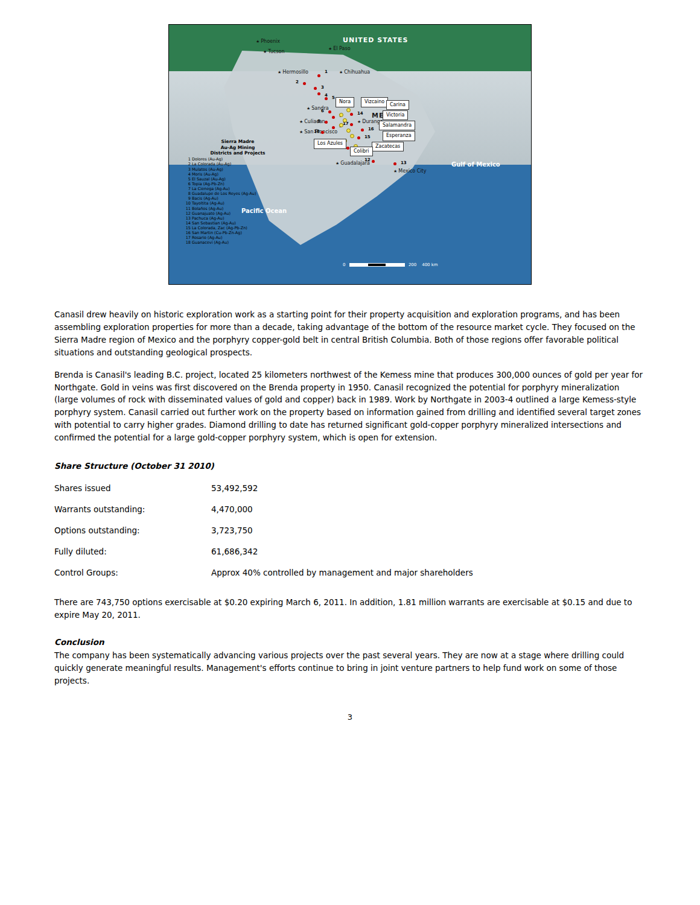UNITED STATES
MEXICO
Pacific Ocean
Gulf of Mexico
Phoenix
Tucson
El Paso
Hermosillo
Chihuahua
Culiacan
Sandra
San Francisco
Mazatlan
Durango
Guadalajara
Mexico City
1
2
3
4
5
6
7
8
9
10
11
12
13
14
15
16
17
18
Nora
Vizcaino
Carina
Victoria
Salamandra
Esperanza
Zacatecas
Colibri
Los Azules
Sierra Madre
Au-Ag Mining
Districts and Projects
| 1 | Dolores (Au-Ag) |
| 2 | La Colorada (Au-Ag) |
| 3 | Mulatos (Au-Ag) |
| 4 | Moris (Au-Ag) |
| 5 | El Sauzal (Au-Ag) |
| 6 | Topia (Ag-Pb-Zn) |
| 7 | La Cienega (Ag-Au) |
| 8 | Guadalupe de Los Reyes (Ag-Au) |
| 9 | Bacis (Ag-Au) |
| 10 | Tayoltita (Ag-Au) |
| 11 | Bolaños (Ag-Au) |
| 12 | Guanajuato (Ag-Au) |
| 13 | Pachuca (Ag-Au) |
| 14 | San Sebastian (Ag-Au) |
| 15 | La Colorada, Zac (Ag-Pb-Zn) |
| 16 | San Martin (Cu-Pb-Zn-Ag) |
| 17 | Rosario (Ag-Au) |
| 18 | Guanacevi (Ag-Au) |
0 200 400 km
Canasil drew heavily on historic exploration work as a starting point for their property acquisition and exploration programs, and has been assembling exploration properties for more than a decade, taking advantage of the bottom of the resource market cycle. They focused on the Sierra Madre region of Mexico and the porphyry copper-gold belt in central British Columbia. Both of those regions offer favorable political situations and outstanding geological prospects.
Brenda is Canasil's leading B.C. project, located 25 kilometers northwest of the Kemess mine that produces 300,000 ounces of gold per year for Northgate. Gold in veins was first discovered on the Brenda property in 1950. Canasil recognized the potential for porphyry mineralization (large volumes of rock with disseminated values of gold and copper) back in 1989. Work by Northgate in 2003-4 outlined a large Kemess-style porphyry system. Canasil carried out further work on the property based on information gained from drilling and identified several target zones with potential to carry higher grades. Diamond drilling to date has returned significant gold-copper porphyry mineralized intersections and confirmed the potential for a large gold-copper porphyry system, which is open for extension.
Share Structure (October 31 2010)
| Shares issued | 53,492,592 |
| Warrants outstanding: | 4,470,000 |
| Options outstanding: | 3,723,750 |
| Fully diluted: | 61,686,342 |
| Control Groups: | Approx 40% controlled by management and major shareholders |
There are 743,750 options exercisable at $0.20 expiring March 6, 2011. In addition, 1.81 million warrants are exercisable at $0.15 and due to expire May 20, 2011.
Conclusion
The company has been systematically advancing various projects over the past several years. They are now at a stage where drilling could quickly generate meaningful results. Management's efforts continue to bring in joint venture partners to help fund work on some of those projects.
3